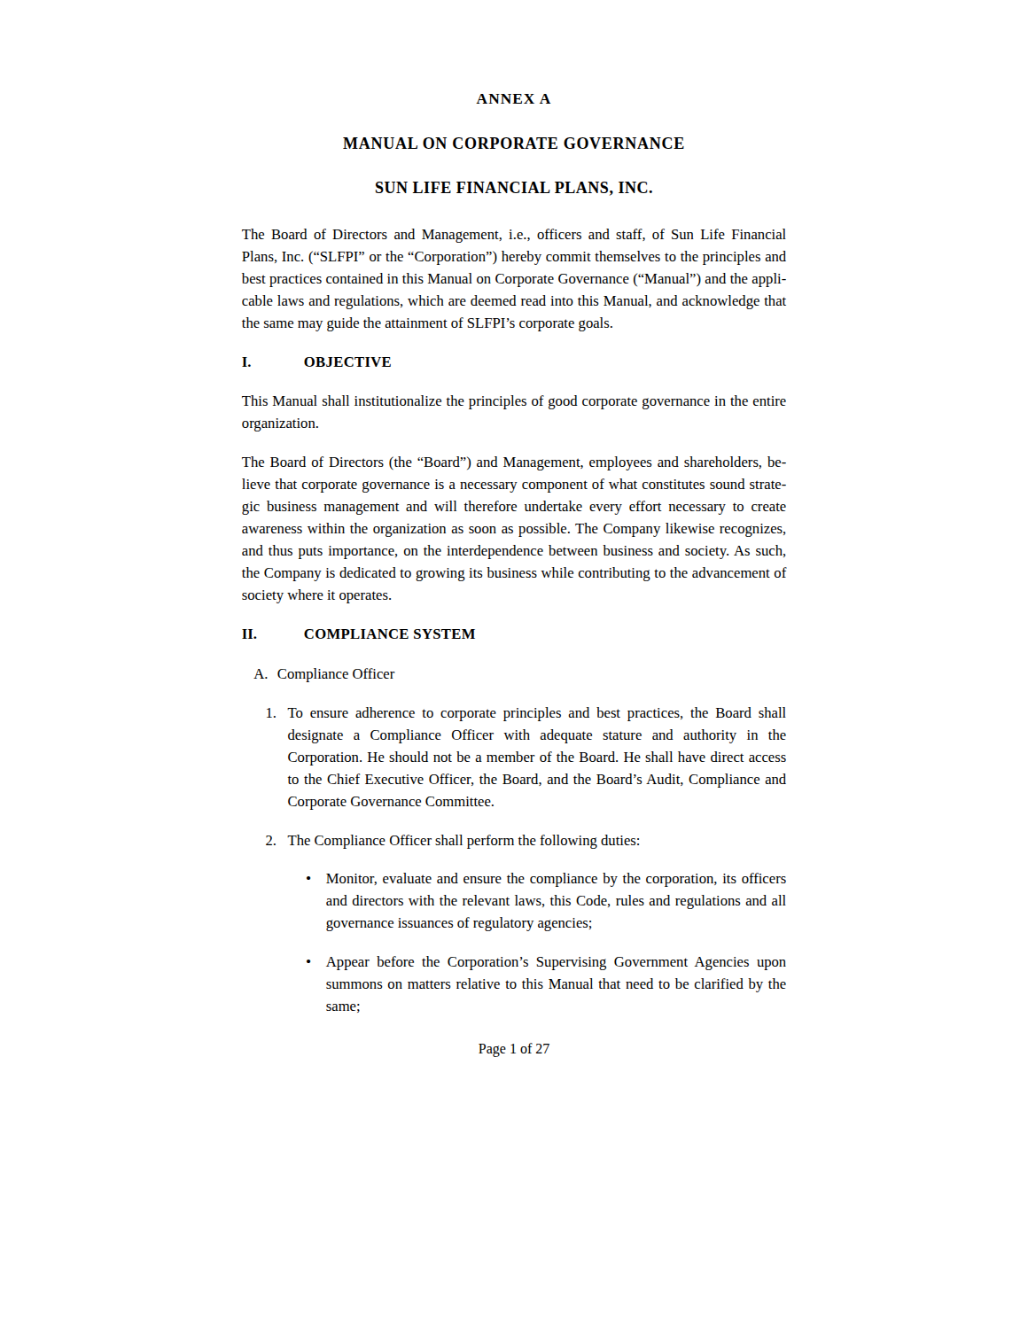ANNEX A
MANUAL ON CORPORATE GOVERNANCE
SUN LIFE FINANCIAL PLANS, INC.
The Board of Directors and Management, i.e., officers and staff, of Sun Life Financial Plans, Inc. (“SLFPI” or the “Corporation”) hereby commit themselves to the principles and best practices contained in this Manual on Corporate Governance (“Manual”) and the applicable laws and regulations, which are deemed read into this Manual, and acknowledge that the same may guide the attainment of SLFPI’s corporate goals.
I. OBJECTIVE
This Manual shall institutionalize the principles of good corporate governance in the entire organization.
The Board of Directors (the “Board”) and Management, employees and shareholders, believe that corporate governance is a necessary component of what constitutes sound strategic business management and will therefore undertake every effort necessary to create awareness within the organization as soon as possible. The Company likewise recognizes, and thus puts importance, on the interdependence between business and society. As such, the Company is dedicated to growing its business while contributing to the advancement of society where it operates.
II. COMPLIANCE SYSTEM
A. Compliance Officer
To ensure adherence to corporate principles and best practices, the Board shall designate a Compliance Officer with adequate stature and authority in the Corporation. He should not be a member of the Board. He shall have direct access to the Chief Executive Officer, the Board, and the Board’s Audit, Compliance and Corporate Governance Committee.
The Compliance Officer shall perform the following duties:
Monitor, evaluate and ensure the compliance by the corporation, its officers and directors with the relevant laws, this Code, rules and regulations and all governance issuances of regulatory agencies;
Appear before the Corporation’s Supervising Government Agencies upon summons on matters relative to this Manual that need to be clarified by the same;
Page 1 of 27